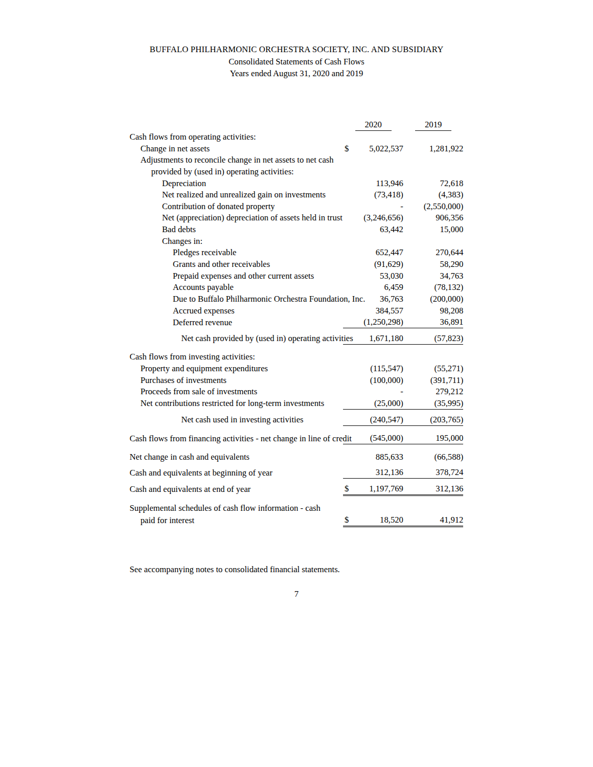BUFFALO PHILHARMONIC ORCHESTRA SOCIETY, INC. AND SUBSIDIARY
Consolidated Statements of Cash Flows
Years ended August 31, 2020 and 2019
| | | 2020 | 2019 |
| Cash flows from operating activities: | | | |
| Change in net assets | | $ 5,022,537 | 1,281,922 |
| Adjustments to reconcile change in net assets to net cash | | | |
| provided by (used in) operating activities: | | | |
| Depreciation | | 113,946 | 72,618 |
| Net realized and unrealized gain on investments | | (73,418) | (4,383) |
| Contribution of donated property | | - | (2,550,000) |
| Net (appreciation) depreciation of assets held in trust | | (3,246,656) | 906,356 |
| Bad debts | | 63,442 | 15,000 |
| Changes in: | | | |
| Pledges receivable | | 652,447 | 270,644 |
| Grants and other receivables | | (91,629) | 58,290 |
| Prepaid expenses and other current assets | | 53,030 | 34,763 |
| Accounts payable | | 6,459 | (78,132) |
| Due to Buffalo Philharmonic Orchestra Foundation, Inc. | | 36,763 | (200,000) |
| Accrued expenses | | 384,557 | 98,208 |
| Deferred revenue | | (1,250,298) | 36,891 |
| Net cash provided by (used in) operating activities | | 1,671,180 | (57,823) |
| Cash flows from investing activities: | | | |
| Property and equipment expenditures | | (115,547) | (55,271) |
| Purchases of investments | | (100,000) | (391,711) |
| Proceeds from sale of investments | | - | 279,212 |
| Net contributions restricted for long-term investments | | (25,000) | (35,995) |
| Net cash used in investing activities | | (240,547) | (203,765) |
| Cash flows from financing activities - net change in line of credit | | (545,000) | 195,000 |
| Net change in cash and equivalents | | 885,633 | (66,588) |
| Cash and equivalents at beginning of year | | 312,136 | 378,724 |
| Cash and equivalents at end of year | | $ 1,197,769 | 312,136 |
| Supplemental schedules of cash flow information - cash | | | |
| paid for interest | | $ 18,520 | 41,912 |
See accompanying notes to consolidated financial statements.
7